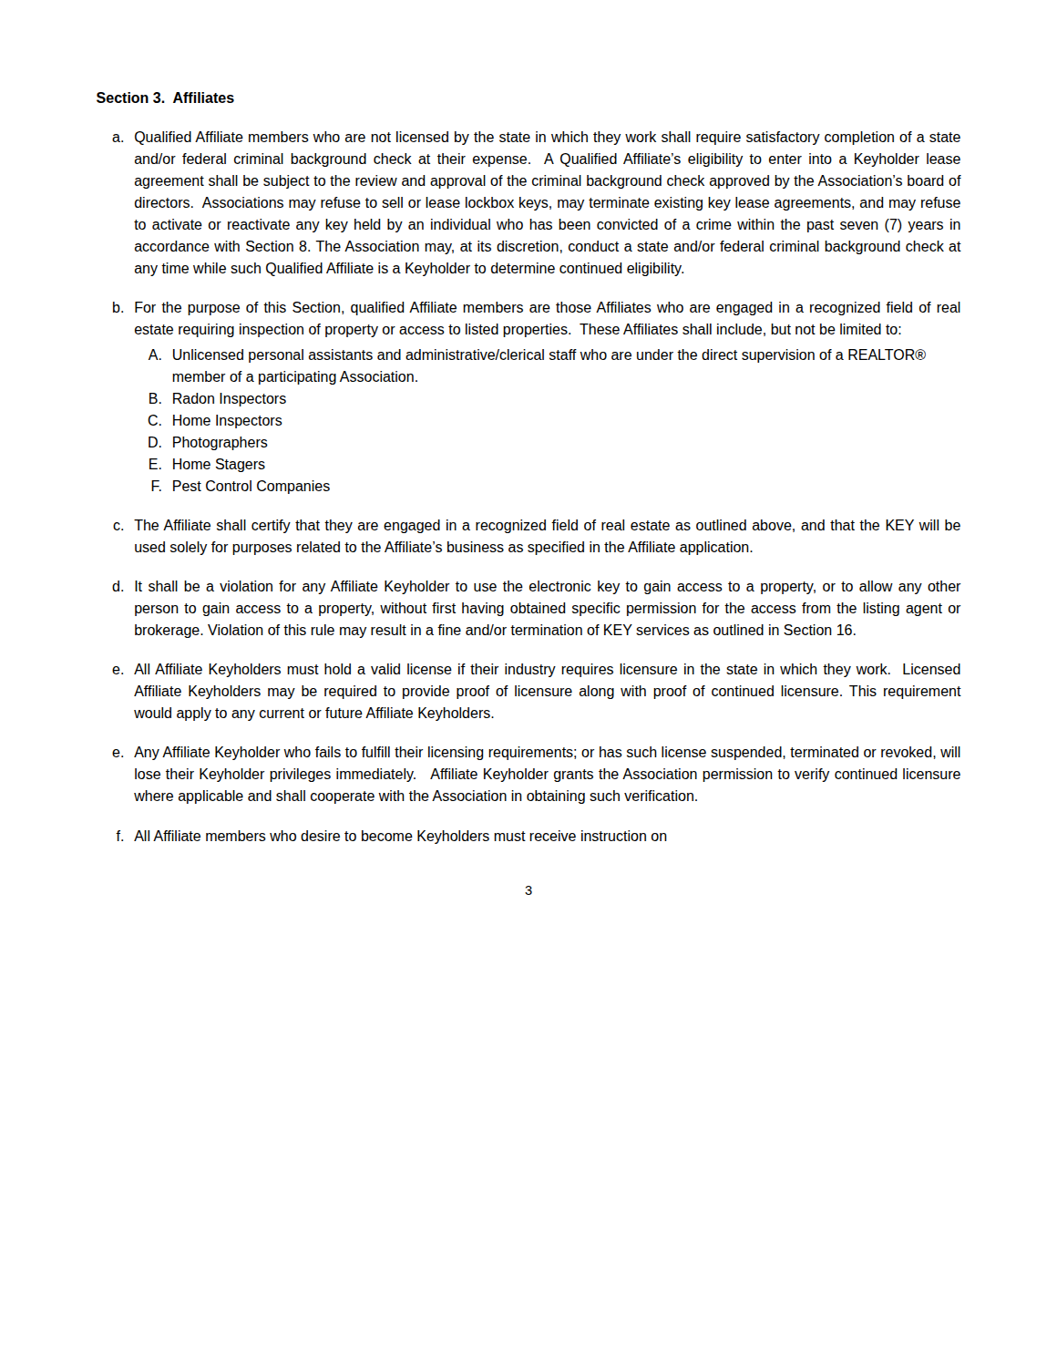Section 3. Affiliates
Qualified Affiliate members who are not licensed by the state in which they work shall require satisfactory completion of a state and/or federal criminal background check at their expense. A Qualified Affiliate’s eligibility to enter into a Keyholder lease agreement shall be subject to the review and approval of the criminal background check approved by the Association’s board of directors. Associations may refuse to sell or lease lockbox keys, may terminate existing key lease agreements, and may refuse to activate or reactivate any key held by an individual who has been convicted of a crime within the past seven (7) years in accordance with Section 8. The Association may, at its discretion, conduct a state and/or federal criminal background check at any time while such Qualified Affiliate is a Keyholder to determine continued eligibility.
For the purpose of this Section, qualified Affiliate members are those Affiliates who are engaged in a recognized field of real estate requiring inspection of property or access to listed properties. These Affiliates shall include, but not be limited to:
Unlicensed personal assistants and administrative/clerical staff who are under the direct supervision of a REALTOR® member of a participating Association.
Radon Inspectors
Home Inspectors
Photographers
Home Stagers
Pest Control Companies
The Affiliate shall certify that they are engaged in a recognized field of real estate as outlined above, and that the KEY will be used solely for purposes related to the Affiliate’s business as specified in the Affiliate application.
It shall be a violation for any Affiliate Keyholder to use the electronic key to gain access to a property, or to allow any other person to gain access to a property, without first having obtained specific permission for the access from the listing agent or brokerage. Violation of this rule may result in a fine and/or termination of KEY services as outlined in Section 16.
All Affiliate Keyholders must hold a valid license if their industry requires licensure in the state in which they work. Licensed Affiliate Keyholders may be required to provide proof of licensure along with proof of continued licensure. This requirement would apply to any current or future Affiliate Keyholders.
Any Affiliate Keyholder who fails to fulfill their licensing requirements; or has such license suspended, terminated or revoked, will lose their Keyholder privileges immediately. Affiliate Keyholder grants the Association permission to verify continued licensure where applicable and shall cooperate with the Association in obtaining such verification.
All Affiliate members who desire to become Keyholders must receive instruction on
3